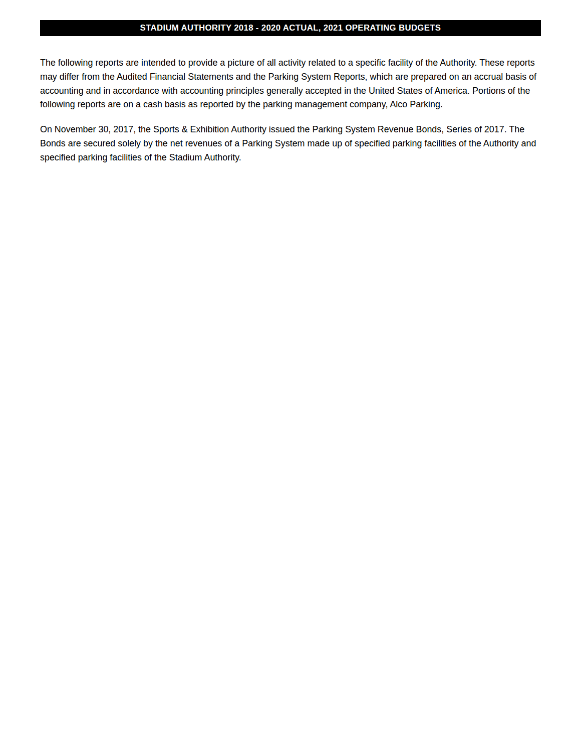STADIUM AUTHORITY 2018 - 2020 ACTUAL, 2021 OPERATING BUDGETS
The following reports are intended to provide a picture of all activity related to a specific facility of the Authority. These reports may differ from the Audited Financial Statements and the Parking System Reports, which are prepared on an accrual basis of accounting and in accordance with accounting principles generally accepted in the United States of America. Portions of the following reports are on a cash basis as reported by the parking management company, Alco Parking.
On November 30, 2017, the Sports & Exhibition Authority issued the Parking System Revenue Bonds, Series of 2017. The Bonds are secured solely by the net revenues of a Parking System made up of specified parking facilities of the Authority and specified parking facilities of the Stadium Authority.